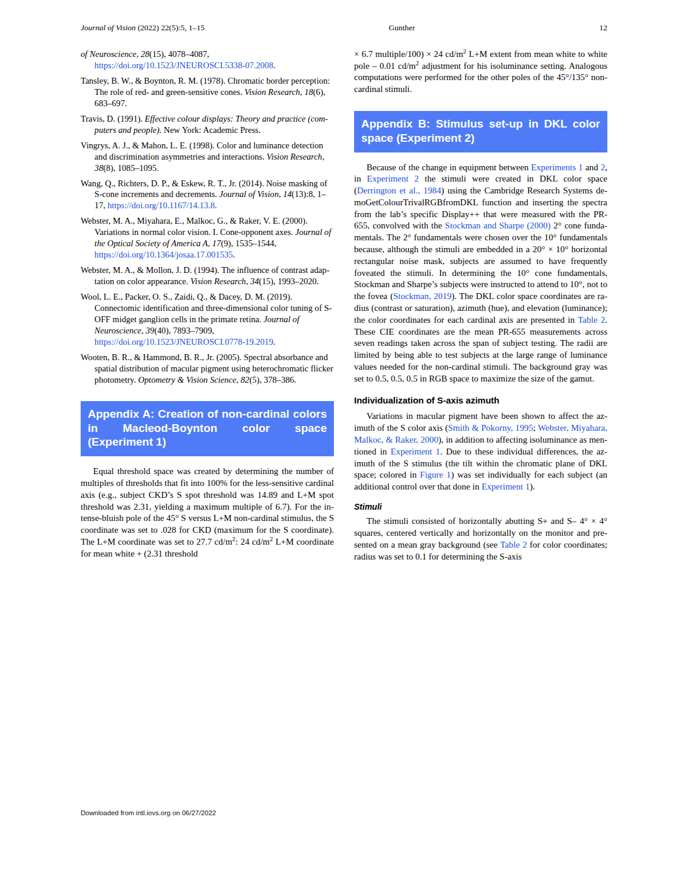Journal of Vision (2022) 22(5):5, 1–15
Gunther
12
of Neuroscience, 28(15), 4078–4087, https://doi.org/10.1523/JNEUROSCI.5338-07.2008.
Tansley, B. W., & Boynton, R. M. (1978). Chromatic border perception: The role of red- and green-sensitive cones. Vision Research, 18(6), 683–697.
Travis, D. (1991). Effective colour displays: Theory and practice (computers and people). New York: Academic Press.
Vingrys, A. J., & Mahon, L. E. (1998). Color and luminance detection and discrimination asymmetries and interactions. Vision Research, 38(8), 1085–1095.
Wang, Q., Richters, D. P., & Eskew, R. T., Jr. (2014). Noise masking of S-cone increments and decrements. Journal of Vision, 14(13):8, 1–17, https://doi.org/10.1167/14.13.8.
Webster, M. A., Miyahara, E., Malkoc, G., & Raker, V. E. (2000). Variations in normal color vision. I. Cone-opponent axes. Journal of the Optical Society of America A, 17(9), 1535–1544, https://doi.org/10.1364/josaa.17.001535.
Webster, M. A., & Mollon, J. D. (1994). The influence of contrast adaptation on color appearance. Vision Research, 34(15), 1993–2020.
Wool, L. E., Packer, O. S., Zaidi, Q., & Dacey, D. M. (2019). Connectomic identification and three-dimensional color tuning of S-OFF midget ganglion cells in the primate retina. Journal of Neuroscience, 39(40), 7893–7909, https://doi.org/10.1523/JNEUROSCI.0778-19.2019.
Wooten, B. R., & Hammond, B. R., Jr. (2005). Spectral absorbance and spatial distribution of macular pigment using heterochromatic flicker photometry. Optometry & Vision Science, 82(5), 378–386.
Appendix A: Creation of non-cardinal colors in Macleod-Boynton color space (Experiment 1)
Equal threshold space was created by determining the number of multiples of thresholds that fit into 100% for the less-sensitive cardinal axis (e.g., subject CKD’s S spot threshold was 14.89 and L+M spot threshold was 2.31, yielding a maximum multiple of 6.7). For the intense-bluish pole of the 45° S versus L+M non-cardinal stimulus, the S coordinate was set to .028 for CKD (maximum for the S coordinate). The L+M coordinate was set to 27.7 cd/m2: 24 cd/m2 L+M coordinate for mean white + (2.31 threshold
× 6.7 multiple/100) × 24 cd/m2 L+M extent from mean white to white pole – 0.01 cd/m2 adjustment for his isoluminance setting. Analogous computations were performed for the other poles of the 45°/135° non-cardinal stimuli.
Appendix B: Stimulus set-up in DKL color space (Experiment 2)
Because of the change in equipment between Experiments 1 and 2, in Experiment 2 the stimuli were created in DKL color space (Derrington et al., 1984) using the Cambridge Research Systems demoGetColourTrivalRGBfromDKL function and inserting the spectra from the lab’s specific Display++ that were measured with the PR-655, convolved with the Stockman and Sharpe (2000) 2° cone fundamentals. The 2° fundamentals were chosen over the 10° fundamentals because, although the stimuli are embedded in a 20° × 10° horizontal rectangular noise mask, subjects are assumed to have frequently foveated the stimuli. In determining the 10° cone fundamentals, Stockman and Sharpe’s subjects were instructed to attend to 10°, not to the fovea (Stockman, 2019). The DKL color space coordinates are radius (contrast or saturation), azimuth (hue), and elevation (luminance); the color coordinates for each cardinal axis are presented in Table 2. These CIE coordinates are the mean PR-655 measurements across seven readings taken across the span of subject testing. The radii are limited by being able to test subjects at the large range of luminance values needed for the non-cardinal stimuli. The background gray was set to 0.5, 0.5, 0.5 in RGB space to maximize the size of the gamut.
Individualization of S-axis azimuth
Variations in macular pigment have been shown to affect the azimuth of the S color axis (Smith & Pokorny, 1995; Webster, Miyahara, Malkoc, & Raker, 2000), in addition to affecting isoluminance as mentioned in Experiment 1. Due to these individual differences, the azimuth of the S stimulus (the tilt within the chromatic plane of DKL space; colored in Figure 1) was set individually for each subject (an additional control over that done in Experiment 1).
Stimuli
The stimuli consisted of horizontally abutting S+ and S– 4° × 4° squares, centered vertically and horizontally on the monitor and presented on a mean gray background (see Table 2 for color coordinates; radius was set to 0.1 for determining the S-axis
Downloaded from intl.iovs.org on 06/27/2022